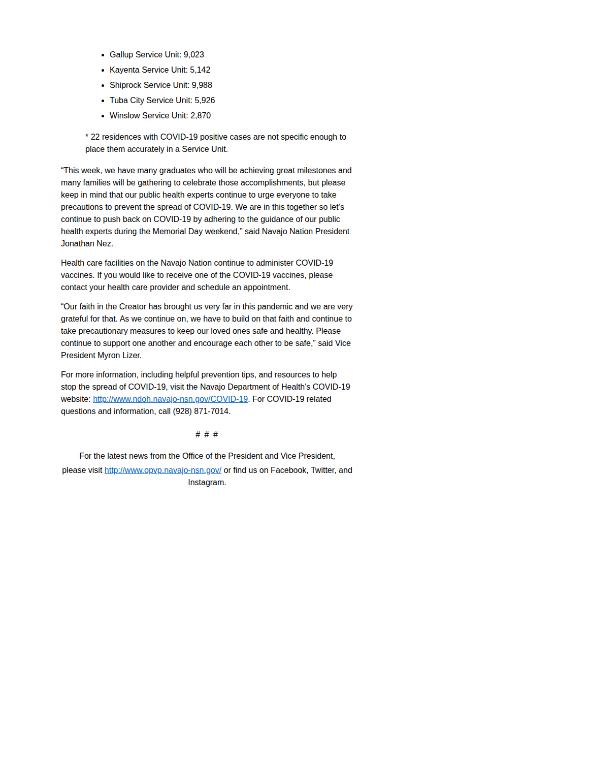Gallup Service Unit: 9,023
Kayenta Service Unit: 5,142
Shiprock Service Unit: 9,988
Tuba City Service Unit: 5,926
Winslow Service Unit: 2,870
* 22 residences with COVID-19 positive cases are not specific enough to place them accurately in a Service Unit.
“This week, we have many graduates who will be achieving great milestones and many families will be gathering to celebrate those accomplishments, but please keep in mind that our public health experts continue to urge everyone to take precautions to prevent the spread of COVID-19. We are in this together so let’s continue to push back on COVID-19 by adhering to the guidance of our public health experts during the Memorial Day weekend,” said Navajo Nation President Jonathan Nez.
Health care facilities on the Navajo Nation continue to administer COVID-19 vaccines. If you would like to receive one of the COVID-19 vaccines, please contact your health care provider and schedule an appointment.
“Our faith in the Creator has brought us very far in this pandemic and we are very grateful for that. As we continue on, we have to build on that faith and continue to take precautionary measures to keep our loved ones safe and healthy. Please continue to support one another and encourage each other to be safe,” said Vice President Myron Lizer.
For more information, including helpful prevention tips, and resources to help stop the spread of COVID-19, visit the Navajo Department of Health's COVID-19 website: http://www.ndoh.navajo-nsn.gov/COVID-19. For COVID-19 related questions and information, call (928) 871-7014.
# # #
For the latest news from the Office of the President and Vice President,
please visit http://www.opvp.navajo-nsn.gov/ or find us on Facebook, Twitter, and Instagram.